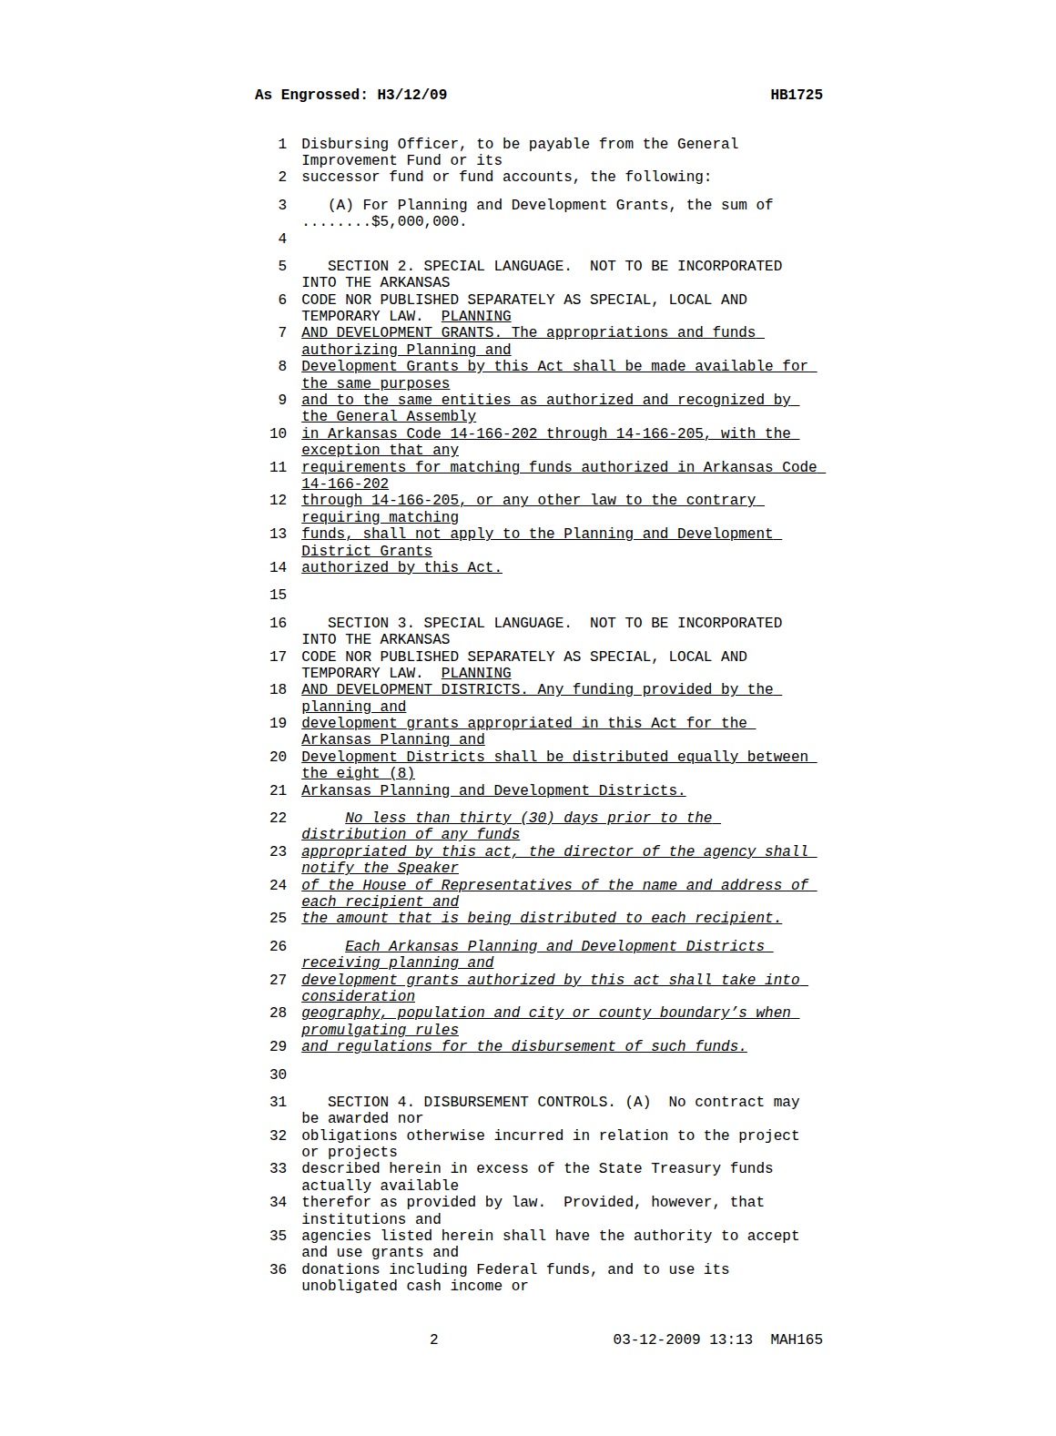As Engrossed: H3/12/09 HB1725
Disbursing Officer, to be payable from the General Improvement Fund or its
successor fund or fund accounts, the following:
(A) For Planning and Development Grants, the sum of ........$5,000,000.
SECTION 2. SPECIAL LANGUAGE. NOT TO BE INCORPORATED INTO THE ARKANSAS
CODE NOR PUBLISHED SEPARATELY AS SPECIAL, LOCAL AND TEMPORARY LAW. PLANNING
AND DEVELOPMENT GRANTS. The appropriations and funds authorizing Planning and
Development Grants by this Act shall be made available for the same purposes
and to the same entities as authorized and recognized by the General Assembly
in Arkansas Code 14-166-202 through 14-166-205, with the exception that any
requirements for matching funds authorized in Arkansas Code 14-166-202
through 14-166-205, or any other law to the contrary requiring matching
funds, shall not apply to the Planning and Development District Grants
authorized by this Act.
SECTION 3. SPECIAL LANGUAGE. NOT TO BE INCORPORATED INTO THE ARKANSAS
CODE NOR PUBLISHED SEPARATELY AS SPECIAL, LOCAL AND TEMPORARY LAW. PLANNING
AND DEVELOPMENT DISTRICTS. Any funding provided by the planning and
development grants appropriated in this Act for the Arkansas Planning and
Development Districts shall be distributed equally between the eight (8)
Arkansas Planning and Development Districts.
No less than thirty (30) days prior to the distribution of any funds
appropriated by this act, the director of the agency shall notify the Speaker
of the House of Representatives of the name and address of each recipient and
the amount that is being distributed to each recipient.
Each Arkansas Planning and Development Districts receiving planning and
development grants authorized by this act shall take into consideration
geography, population and city or county boundary’s when promulgating rules
and regulations for the disbursement of such funds.
SECTION 4. DISBURSEMENT CONTROLS. (A) No contract may be awarded nor
obligations otherwise incurred in relation to the project or projects
described herein in excess of the State Treasury funds actually available
therefor as provided by law. Provided, however, that institutions and
agencies listed herein shall have the authority to accept and use grants and
donations including Federal funds, and to use its unobligated cash income or
2 03-12-2009 13:13 MAH165